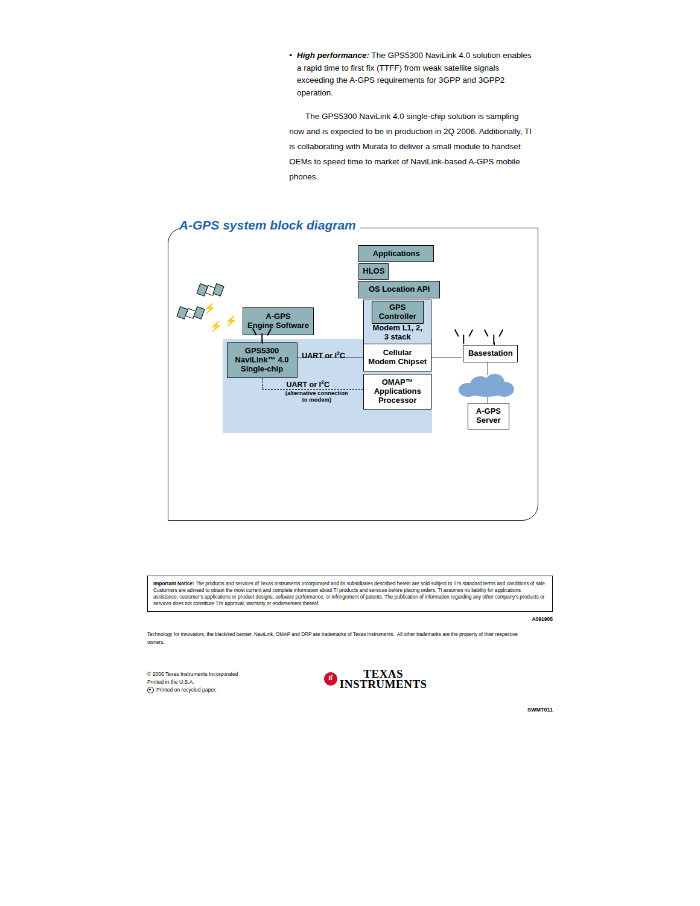High performance: The GPS5300 NaviLink 4.0 solution enables a rapid time to first fix (TTFF) from weak satellite signals exceeding the A-GPS requirements for 3GPP and 3GPP2 operation.
The GPS5300 NaviLink 4.0 single-chip solution is sampling now and is expected to be in production in 2Q 2006. Additionally, TI is collaborating with Murata to deliver a small module to handset OEMs to speed time to market of NaviLink-based A-GPS mobile phones.
A-GPS system block diagram
Applications
HLOS
OS Location API
Modem L1, 2,
3 stack
GPS
Controller
A-GPS
Engine Software
GPS5300
NaviLink™ 4.0
Single-chip
Cellular
Modem Chipset
OMAP™
Applications
Processor
Basestation
A-GPS
Server
UART or I2C
UART or I2C
(alternative connection
to modem)
⚡
⚡
⚡
Important Notice: The products and services of Texas Instruments Incorporated and its subsidiaries described herein are sold subject to TI's standard terms and conditions of sale. Customers are advised to obtain the most current and complete information about TI products and services before placing orders. TI assumes no liability for applications assistance, customer's applications or product designs, software performance, or infringement of patents. The publication of information regarding any other company's products or services does not constitute TI's approval, warranty or endorsement thereof.
A091905
Technology for Innovators, the black/red banner, NaviLink, OMAP and DRP are trademarks of Texas Instruments. All other trademarks are the property of their respective owners.
© 2006 Texas Instruments Incorporated
Printed in the U.S.A.
Printed on recycled paper.
TEXAS INSTRUMENTS
SWMT011